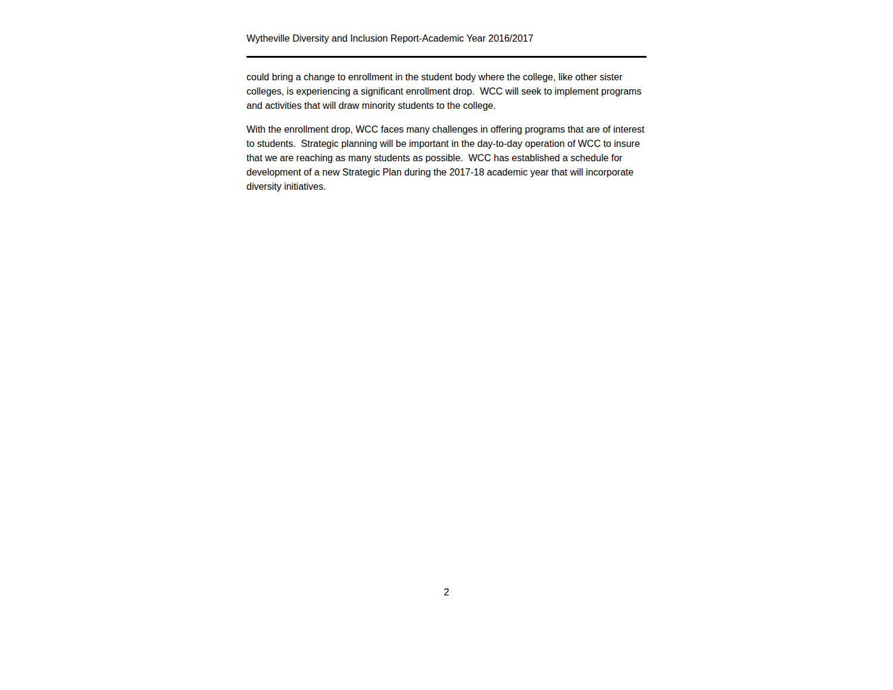Wytheville Diversity and Inclusion Report-Academic Year 2016/2017
could bring a change to enrollment in the student body where the college, like other sister colleges, is experiencing a significant enrollment drop. WCC will seek to implement programs and activities that will draw minority students to the college.
With the enrollment drop, WCC faces many challenges in offering programs that are of interest to students. Strategic planning will be important in the day-to-day operation of WCC to insure that we are reaching as many students as possible. WCC has established a schedule for development of a new Strategic Plan during the 2017-18 academic year that will incorporate diversity initiatives.
2